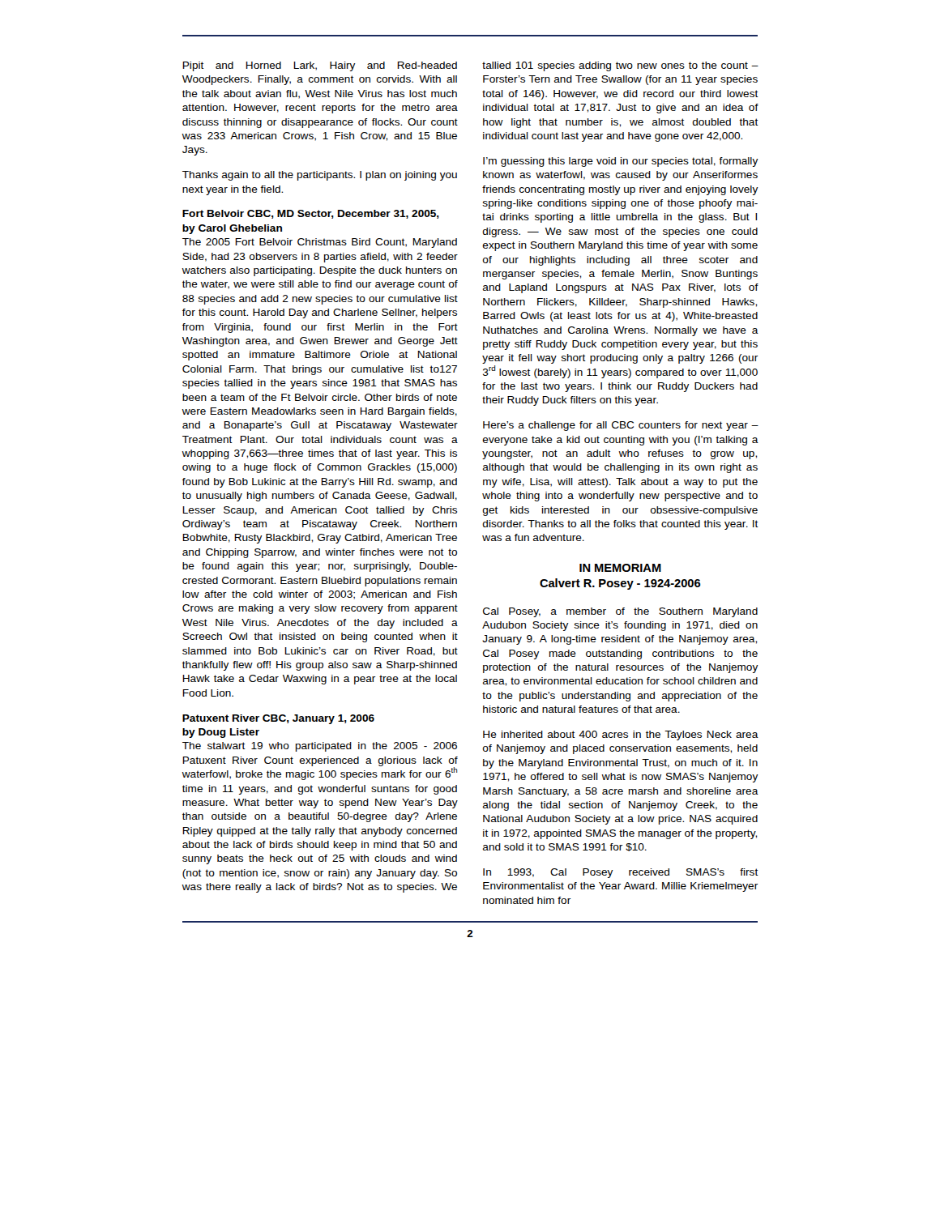Pipit and Horned Lark, Hairy and Red-headed Woodpeckers. Finally, a comment on corvids. With all the talk about avian flu, West Nile Virus has lost much attention. However, recent reports for the metro area discuss thinning or disappearance of flocks. Our count was 233 American Crows, 1 Fish Crow, and 15 Blue Jays.
Thanks again to all the participants. I plan on joining you next year in the field.
Fort Belvoir CBC, MD Sector, December 31, 2005,
by Carol Ghebelian
The 2005 Fort Belvoir Christmas Bird Count, Maryland Side, had 23 observers in 8 parties afield, with 2 feeder watchers also participating. Despite the duck hunters on the water, we were still able to find our average count of 88 species and add 2 new species to our cumulative list for this count. Harold Day and Charlene Sellner, helpers from Virginia, found our first Merlin in the Fort Washington area, and Gwen Brewer and George Jett spotted an immature Baltimore Oriole at National Colonial Farm. That brings our cumulative list to127 species tallied in the years since 1981 that SMAS has been a team of the Ft Belvoir circle. Other birds of note were Eastern Meadowlarks seen in Hard Bargain fields, and a Bonaparte’s Gull at Piscataway Wastewater Treatment Plant. Our total individuals count was a whopping 37,663—three times that of last year. This is owing to a huge flock of Common Grackles (15,000) found by Bob Lukinic at the Barry’s Hill Rd. swamp, and to unusually high numbers of Canada Geese, Gadwall, Lesser Scaup, and American Coot tallied by Chris Ordiway’s team at Piscataway Creek. Northern Bobwhite, Rusty Blackbird, Gray Catbird, American Tree and Chipping Sparrow, and winter finches were not to be found again this year; nor, surprisingly, Double-crested Cormorant. Eastern Bluebird populations remain low after the cold winter of 2003; American and Fish Crows are making a very slow recovery from apparent West Nile Virus. Anecdotes of the day included a Screech Owl that insisted on being counted when it slammed into Bob Lukinic’s car on River Road, but thankfully flew off! His group also saw a Sharp-shinned Hawk take a Cedar Waxwing in a pear tree at the local Food Lion.
Patuxent River CBC, January 1, 2006
by Doug Lister
The stalwart 19 who participated in the 2005 - 2006 Patuxent River Count experienced a glorious lack of waterfowl, broke the magic 100 species mark for our 6th time in 11 years, and got wonderful suntans for good measure. What better way to spend New Year’s Day than outside on a beautiful 50-degree day? Arlene Ripley quipped at the tally rally that anybody concerned about the lack of birds should keep in mind that 50 and sunny beats the heck out of 25 with clouds and wind (not to mention ice, snow or rain) any January day. So was there really a lack of birds? Not as to species. We tallied 101 species adding two new ones to the count – Forster’s Tern and Tree Swallow (for an 11 year species total of 146). However, we did record our third lowest individual total at 17,817. Just to give and an idea of how light that number is, we almost doubled that individual count last year and have gone over 42,000.
I’m guessing this large void in our species total, formally known as waterfowl, was caused by our Anseriformes friends concentrating mostly up river and enjoying lovely spring-like conditions sipping one of those phoofy mai-tai drinks sporting a little umbrella in the glass. But I digress. — We saw most of the species one could expect in Southern Maryland this time of year with some of our highlights including all three scoter and merganser species, a female Merlin, Snow Buntings and Lapland Longspurs at NAS Pax River, lots of Northern Flickers, Killdeer, Sharp-shinned Hawks, Barred Owls (at least lots for us at 4), White-breasted Nuthatches and Carolina Wrens. Normally we have a pretty stiff Ruddy Duck competition every year, but this year it fell way short producing only a paltry 1266 (our 3rd lowest (barely) in 11 years) compared to over 11,000 for the last two years. I think our Ruddy Duckers had their Ruddy Duck filters on this year.
Here’s a challenge for all CBC counters for next year – everyone take a kid out counting with you (I’m talking a youngster, not an adult who refuses to grow up, although that would be challenging in its own right as my wife, Lisa, will attest). Talk about a way to put the whole thing into a wonderfully new perspective and to get kids interested in our obsessive-compulsive disorder. Thanks to all the folks that counted this year. It was a fun adventure.
IN MEMORIAM
Calvert R. Posey - 1924-2006
Cal Posey, a member of the Southern Maryland Audubon Society since it’s founding in 1971, died on January 9. A long-time resident of the Nanjemoy area, Cal Posey made outstanding contributions to the protection of the natural resources of the Nanjemoy area, to environmental education for school children and to the public’s understanding and appreciation of the historic and natural features of that area.
He inherited about 400 acres in the Tayloes Neck area of Nanjemoy and placed conservation easements, held by the Maryland Environmental Trust, on much of it. In 1971, he offered to sell what is now SMAS’s Nanjemoy Marsh Sanctuary, a 58 acre marsh and shoreline area along the tidal section of Nanjemoy Creek, to the National Audubon Society at a low price. NAS acquired it in 1972, appointed SMAS the manager of the property, and sold it to SMAS 1991 for $10.
In 1993, Cal Posey received SMAS’s first Environmentalist of the Year Award. Millie Kriemelmeyer nominated him for
2